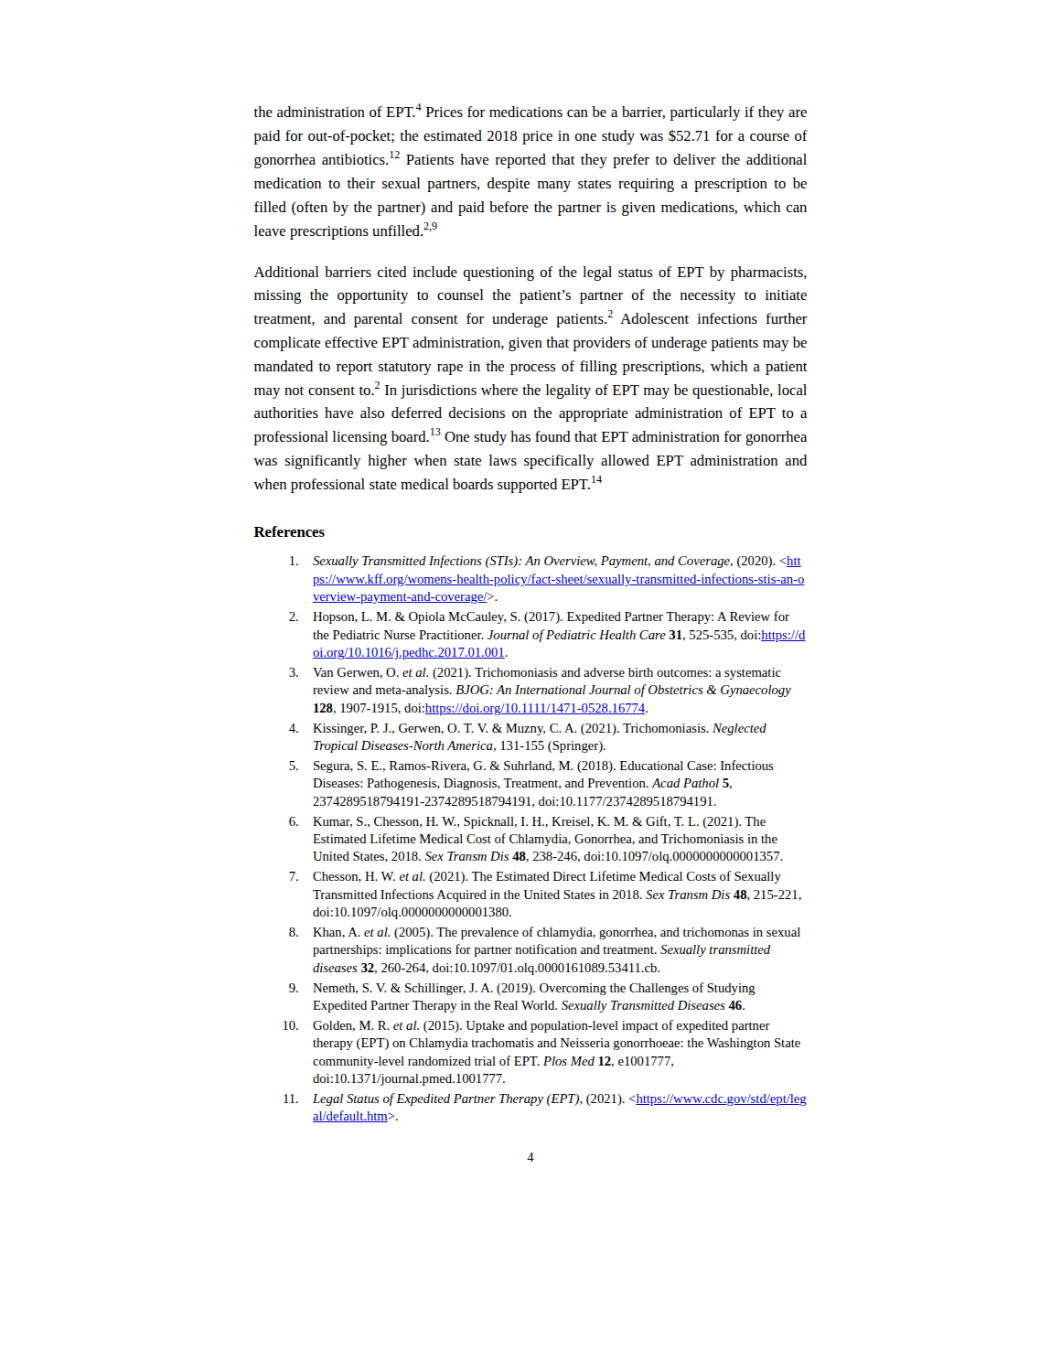the administration of EPT.4 Prices for medications can be a barrier, particularly if they are paid for out-of-pocket; the estimated 2018 price in one study was $52.71 for a course of gonorrhea antibiotics.12 Patients have reported that they prefer to deliver the additional medication to their sexual partners, despite many states requiring a prescription to be filled (often by the partner) and paid before the partner is given medications, which can leave prescriptions unfilled.2,9
Additional barriers cited include questioning of the legal status of EPT by pharmacists, missing the opportunity to counsel the patient’s partner of the necessity to initiate treatment, and parental consent for underage patients.2 Adolescent infections further complicate effective EPT administration, given that providers of underage patients may be mandated to report statutory rape in the process of filling prescriptions, which a patient may not consent to.2 In jurisdictions where the legality of EPT may be questionable, local authorities have also deferred decisions on the appropriate administration of EPT to a professional licensing board.13 One study has found that EPT administration for gonorrhea was significantly higher when state laws specifically allowed EPT administration and when professional state medical boards supported EPT.14
References
Sexually Transmitted Infections (STIs): An Overview, Payment, and Coverage, (2020). <https://www.kff.org/womens-health-policy/fact-sheet/sexually-transmitted-infections-stis-an-overview-payment-and-coverage/>.
Hopson, L. M. & Opiola McCauley, S. (2017). Expedited Partner Therapy: A Review for the Pediatric Nurse Practitioner. Journal of Pediatric Health Care 31, 525-535, doi:https://doi.org/10.1016/j.pedhc.2017.01.001.
Van Gerwen, O. et al. (2021). Trichomoniasis and adverse birth outcomes: a systematic review and meta-analysis. BJOG: An International Journal of Obstetrics & Gynaecology 128, 1907-1915, doi:https://doi.org/10.1111/1471-0528.16774.
Kissinger, P. J., Gerwen, O. T. V. & Muzny, C. A. (2021). Trichomoniasis. Neglected Tropical Diseases-North America, 131-155 (Springer).
Segura, S. E., Ramos-Rivera, G. & Suhrland, M. (2018). Educational Case: Infectious Diseases: Pathogenesis, Diagnosis, Treatment, and Prevention. Acad Pathol 5, 2374289518794191-2374289518794191, doi:10.1177/2374289518794191.
Kumar, S., Chesson, H. W., Spicknall, I. H., Kreisel, K. M. & Gift, T. L. (2021). The Estimated Lifetime Medical Cost of Chlamydia, Gonorrhea, and Trichomoniasis in the United States, 2018. Sex Transm Dis 48, 238-246, doi:10.1097/olq.0000000000001357.
Chesson, H. W. et al. (2021). The Estimated Direct Lifetime Medical Costs of Sexually Transmitted Infections Acquired in the United States in 2018. Sex Transm Dis 48, 215-221, doi:10.1097/olq.0000000000001380.
Khan, A. et al. (2005). The prevalence of chlamydia, gonorrhea, and trichomonas in sexual partnerships: implications for partner notification and treatment. Sexually transmitted diseases 32, 260-264, doi:10.1097/01.olq.0000161089.53411.cb.
Nemeth, S. V. & Schillinger, J. A. (2019). Overcoming the Challenges of Studying Expedited Partner Therapy in the Real World. Sexually Transmitted Diseases 46.
Golden, M. R. et al. (2015). Uptake and population-level impact of expedited partner therapy (EPT) on Chlamydia trachomatis and Neisseria gonorrhoeae: the Washington State community-level randomized trial of EPT. Plos Med 12, e1001777, doi:10.1371/journal.pmed.1001777.
Legal Status of Expedited Partner Therapy (EPT), (2021). <https://www.cdc.gov/std/ept/legal/default.htm>.
4